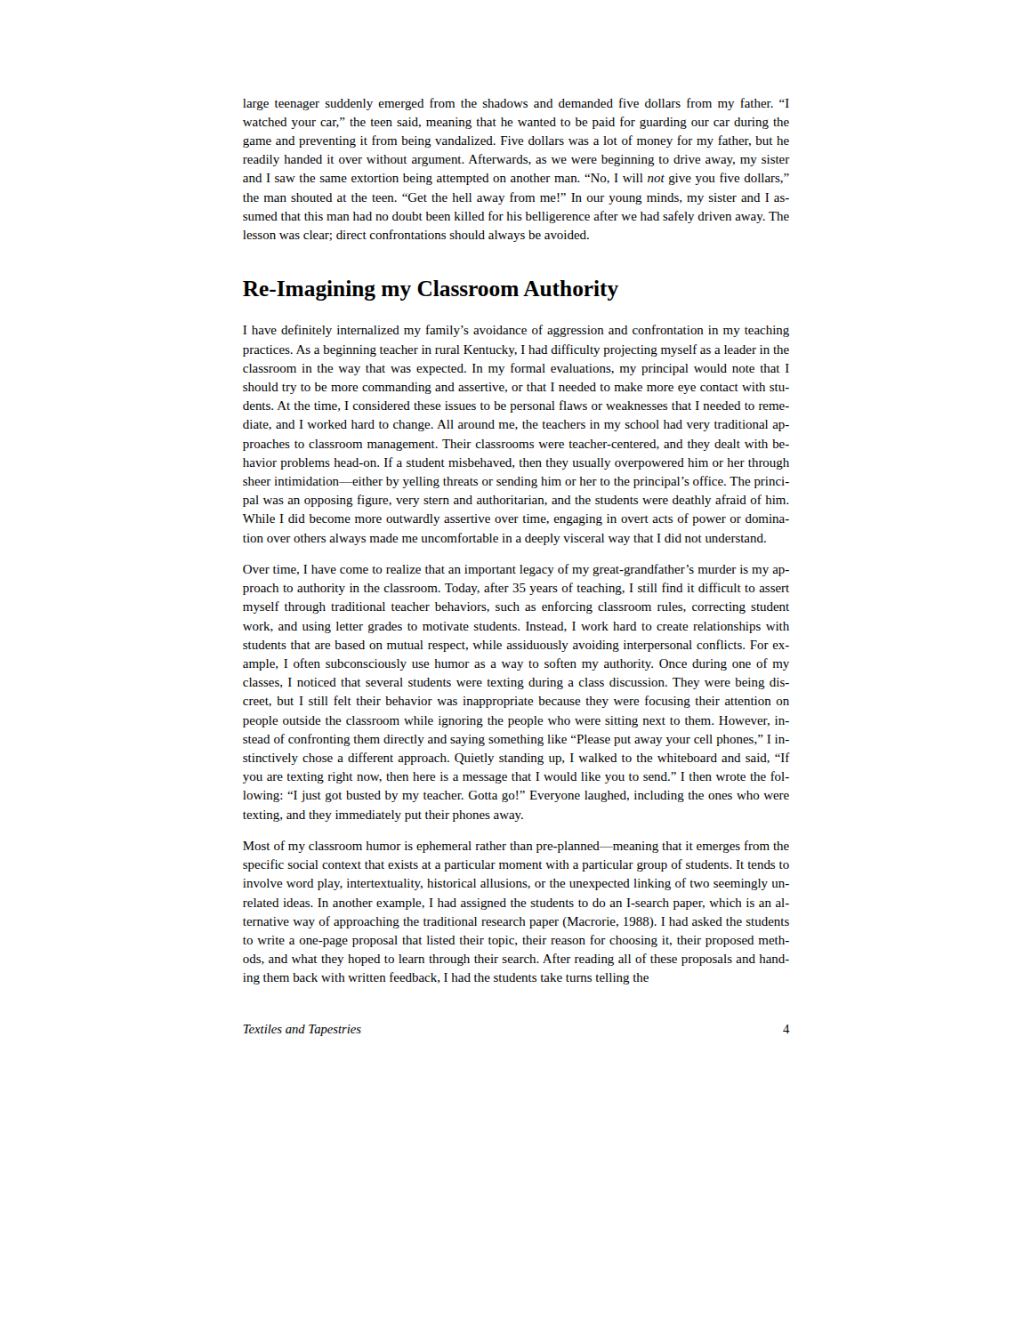large teenager suddenly emerged from the shadows and demanded five dollars from my father. “I watched your car,” the teen said, meaning that he wanted to be paid for guarding our car during the game and preventing it from being vandalized. Five dollars was a lot of money for my father, but he readily handed it over without argument. Afterwards, as we were beginning to drive away, my sister and I saw the same extortion being attempted on another man. “No, I will not give you five dollars,” the man shouted at the teen. “Get the hell away from me!” In our young minds, my sister and I assumed that this man had no doubt been killed for his belligerence after we had safely driven away. The lesson was clear; direct confrontations should always be avoided.
Re-Imagining my Classroom Authority
I have definitely internalized my family’s avoidance of aggression and confrontation in my teaching practices. As a beginning teacher in rural Kentucky, I had difficulty projecting myself as a leader in the classroom in the way that was expected. In my formal evaluations, my principal would note that I should try to be more commanding and assertive, or that I needed to make more eye contact with students. At the time, I considered these issues to be personal flaws or weaknesses that I needed to remediate, and I worked hard to change. All around me, the teachers in my school had very traditional approaches to classroom management. Their classrooms were teacher-centered, and they dealt with behavior problems head-on. If a student misbehaved, then they usually overpowered him or her through sheer intimidation—either by yelling threats or sending him or her to the principal’s office. The principal was an opposing figure, very stern and authoritarian, and the students were deathly afraid of him. While I did become more outwardly assertive over time, engaging in overt acts of power or domination over others always made me uncomfortable in a deeply visceral way that I did not understand.
Over time, I have come to realize that an important legacy of my great-grandfather’s murder is my approach to authority in the classroom. Today, after 35 years of teaching, I still find it difficult to assert myself through traditional teacher behaviors, such as enforcing classroom rules, correcting student work, and using letter grades to motivate students. Instead, I work hard to create relationships with students that are based on mutual respect, while assiduously avoiding interpersonal conflicts. For example, I often subconsciously use humor as a way to soften my authority. Once during one of my classes, I noticed that several students were texting during a class discussion. They were being discreet, but I still felt their behavior was inappropriate because they were focusing their attention on people outside the classroom while ignoring the people who were sitting next to them. However, instead of confronting them directly and saying something like “Please put away your cell phones,” I instinctively chose a different approach. Quietly standing up, I walked to the whiteboard and said, “If you are texting right now, then here is a message that I would like you to send.” I then wrote the following: “I just got busted by my teacher. Gotta go!” Everyone laughed, including the ones who were texting, and they immediately put their phones away.
Most of my classroom humor is ephemeral rather than pre-planned—meaning that it emerges from the specific social context that exists at a particular moment with a particular group of students. It tends to involve word play, intertextuality, historical allusions, or the unexpected linking of two seemingly unrelated ideas. In another example, I had assigned the students to do an I-search paper, which is an alternative way of approaching the traditional research paper (Macrorie, 1988). I had asked the students to write a one-page proposal that listed their topic, their reason for choosing it, their proposed methods, and what they hoped to learn through their search. After reading all of these proposals and handing them back with written feedback, I had the students take turns telling the
Textiles and Tapestries 4